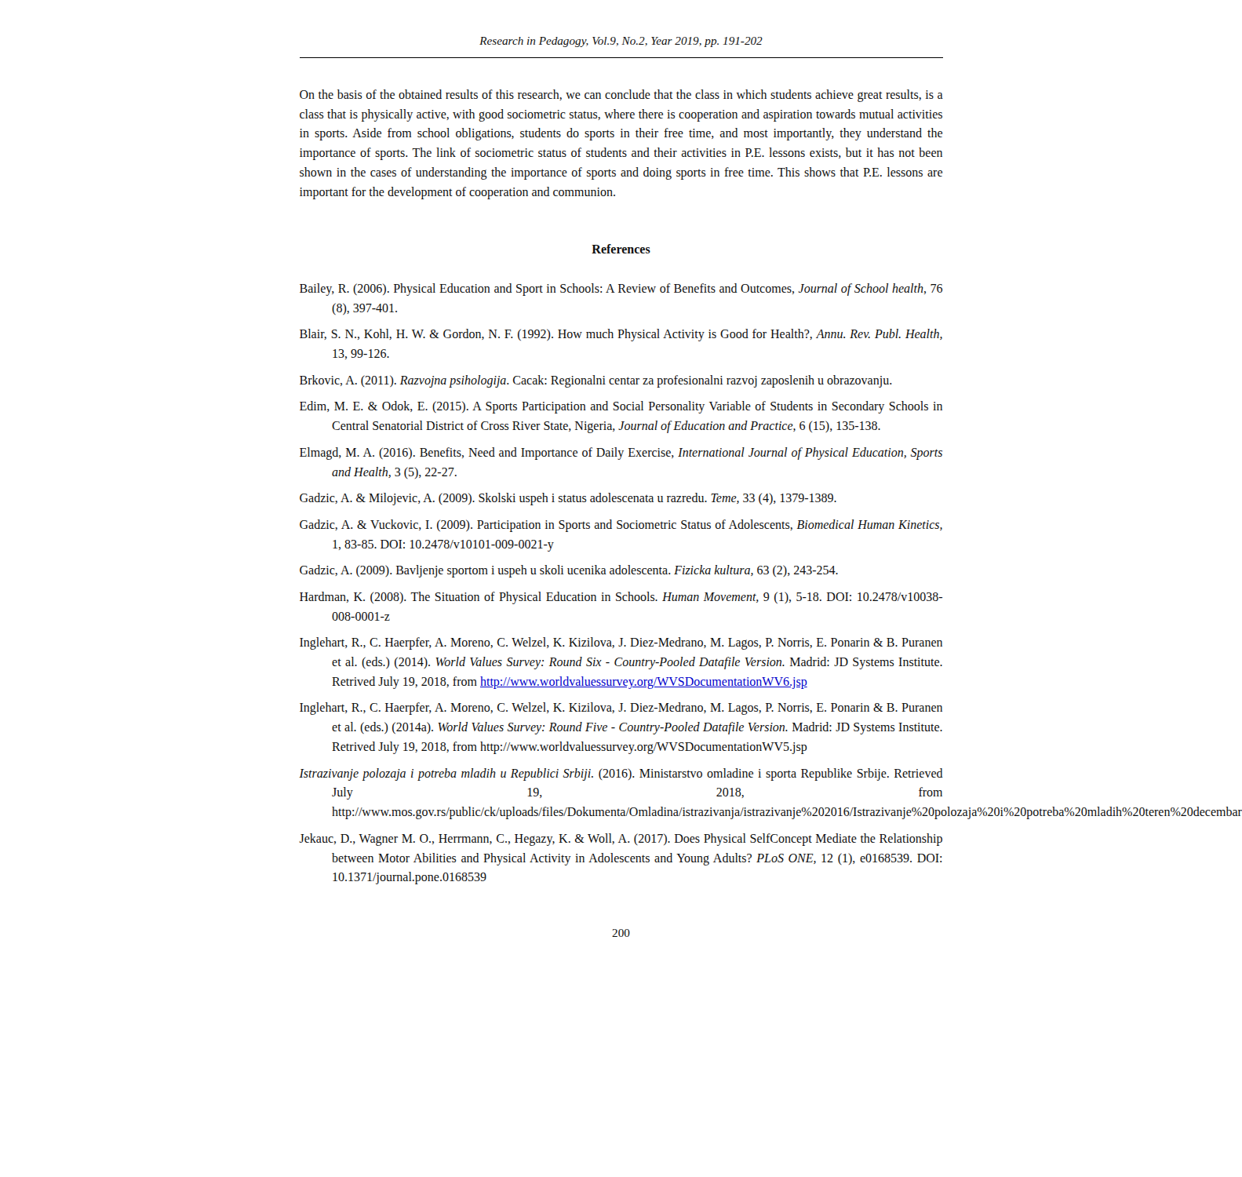Research in Pedagogy, Vol.9, No.2, Year 2019, pp. 191-202
On the basis of the obtained results of this research, we can conclude that the class in which students achieve great results, is a class that is physically active, with good sociometric status, where there is cooperation and aspiration towards mutual activities in sports. Aside from school obligations, students do sports in their free time, and most importantly, they understand the importance of sports. The link of sociometric status of students and their activities in P.E. lessons exists, but it has not been shown in the cases of understanding the importance of sports and doing sports in free time. This shows that P.E. lessons are important for the development of cooperation and communion.
References
Bailey, R. (2006). Physical Education and Sport in Schools: A Review of Benefits and Outcomes, Journal of School health, 76 (8), 397-401.
Blair, S. N., Kohl, H. W. & Gordon, N. F. (1992). How much Physical Activity is Good for Health?, Annu. Rev. Publ. Health, 13, 99-126.
Brkovic, A. (2011). Razvojna psihologija. Cacak: Regionalni centar za profesionalni razvoj zaposlenih u obrazovanju.
Edim, M. E. & Odok, E. (2015). A Sports Participation and Social Personality Variable of Students in Secondary Schools in Central Senatorial District of Cross River State, Nigeria, Journal of Education and Practice, 6 (15), 135-138.
Elmagd, M. A. (2016). Benefits, Need and Importance of Daily Exercise, International Journal of Physical Education, Sports and Health, 3 (5), 22-27.
Gadzic, A. & Milojevic, A. (2009). Skolski uspeh i status adolescenata u razredu. Teme, 33 (4), 1379-1389.
Gadzic, A. & Vuckovic, I. (2009). Participation in Sports and Sociometric Status of Adolescents, Biomedical Human Kinetics, 1, 83-85. DOI: 10.2478/v10101-009-0021-y
Gadzic, A. (2009). Bavljenje sportom i uspeh u skoli ucenika adolescenta. Fizicka kultura, 63 (2), 243-254.
Hardman, K. (2008). The Situation of Physical Education in Schools. Human Movement, 9 (1), 5-18. DOI: 10.2478/v10038-008-0001-z
Inglehart, R., C. Haerpfer, A. Moreno, C. Welzel, K. Kizilova, J. Diez-Medrano, M. Lagos, P. Norris, E. Ponarin & B. Puranen et al. (eds.) (2014). World Values Survey: Round Six - Country-Pooled Datafile Version. Madrid: JD Systems Institute. Retrived July 19, 2018, from http://www.worldvaluessurvey.org/WVSDocumentationWV6.jsp
Inglehart, R., C. Haerpfer, A. Moreno, C. Welzel, K. Kizilova, J. Diez-Medrano, M. Lagos, P. Norris, E. Ponarin & B. Puranen et al. (eds.) (2014a). World Values Survey: Round Five - Country-Pooled Datafile Version. Madrid: JD Systems Institute. Retrived July 19, 2018, from http://www.worldvaluessurvey.org/WVSDocumentationWV5.jsp
Istrazivanje polozaja i potreba mladih u Republici Srbiji. (2016). Ministarstvo omladine i sporta Republike Srbije. Retrieved July 19, 2018, from http://www.mos.gov.rs/public/ck/uploads/files/Dokumenta/Omladina/istrazivanja/istrazivanje%202016/Istrazivanje%20polozaja%20i%20potreba%20mladih%20teren%20decembar%202016.pdf
Jekauc, D., Wagner M. O., Herrmann, C., Hegazy, K. & Woll, A. (2017). Does Physical SelfConcept Mediate the Relationship between Motor Abilities and Physical Activity in Adolescents and Young Adults? PLoS ONE, 12 (1), e0168539. DOI: 10.1371/journal.pone.0168539
200